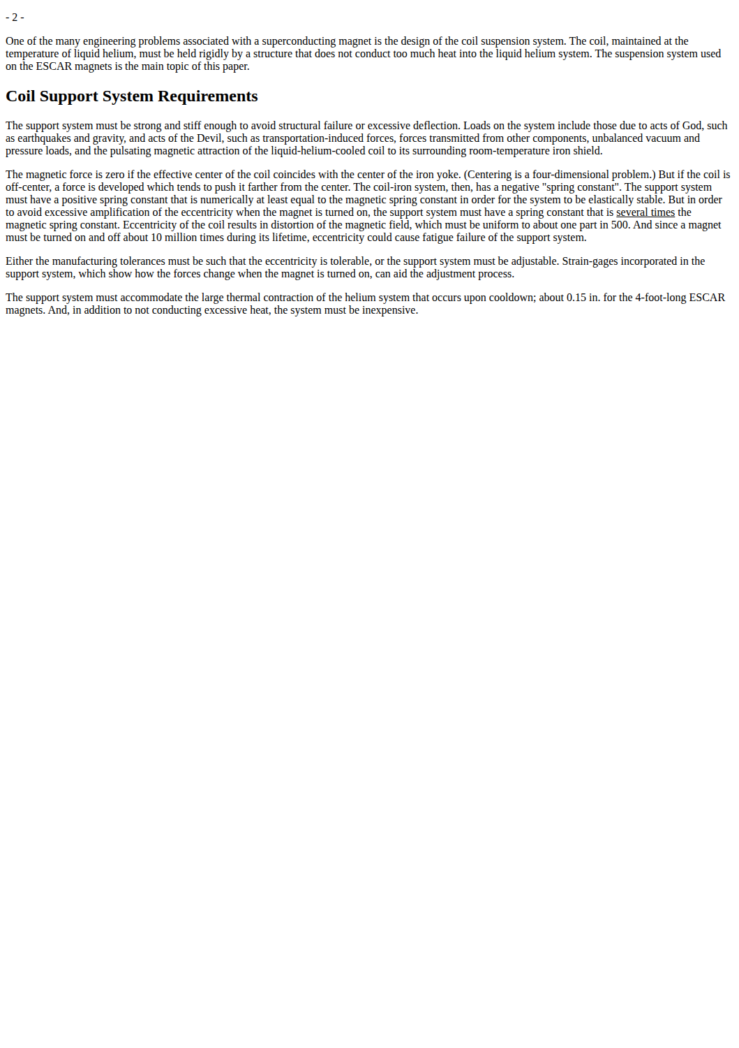- 2 -
One of the many engineering problems associated with a superconducting magnet is the design of the coil suspension system. The coil, maintained at the temperature of liquid helium, must be held rigidly by a structure that does not conduct too much heat into the liquid helium system. The suspension system used on the ESCAR magnets is the main topic of this paper.
Coil Support System Requirements
The support system must be strong and stiff enough to avoid structural failure or excessive deflection. Loads on the system include those due to acts of God, such as earthquakes and gravity, and acts of the Devil, such as transportation-induced forces, forces transmitted from other components, unbalanced vacuum and pressure loads, and the pulsating magnetic attraction of the liquid-helium-cooled coil to its surrounding room-temperature iron shield.
The magnetic force is zero if the effective center of the coil coincides with the center of the iron yoke. (Centering is a four-dimensional problem.) But if the coil is off-center, a force is developed which tends to push it farther from the center. The coil-iron system, then, has a negative "spring constant". The support system must have a positive spring constant that is numerically at least equal to the magnetic spring constant in order for the system to be elastically stable. But in order to avoid excessive amplification of the eccentricity when the magnet is turned on, the support system must have a spring constant that is several times the magnetic spring constant. Eccentricity of the coil results in distortion of the magnetic field, which must be uniform to about one part in 500. And since a magnet must be turned on and off about 10 million times during its lifetime, eccentricity could cause fatigue failure of the support system.
Either the manufacturing tolerances must be such that the eccentricity is tolerable, or the support system must be adjustable. Strain-gages incorporated in the support system, which show how the forces change when the magnet is turned on, can aid the adjustment process.
The support system must accommodate the large thermal contraction of the helium system that occurs upon cooldown; about 0.15 in. for the 4-foot-long ESCAR magnets. And, in addition to not conducting excessive heat, the system must be inexpensive.